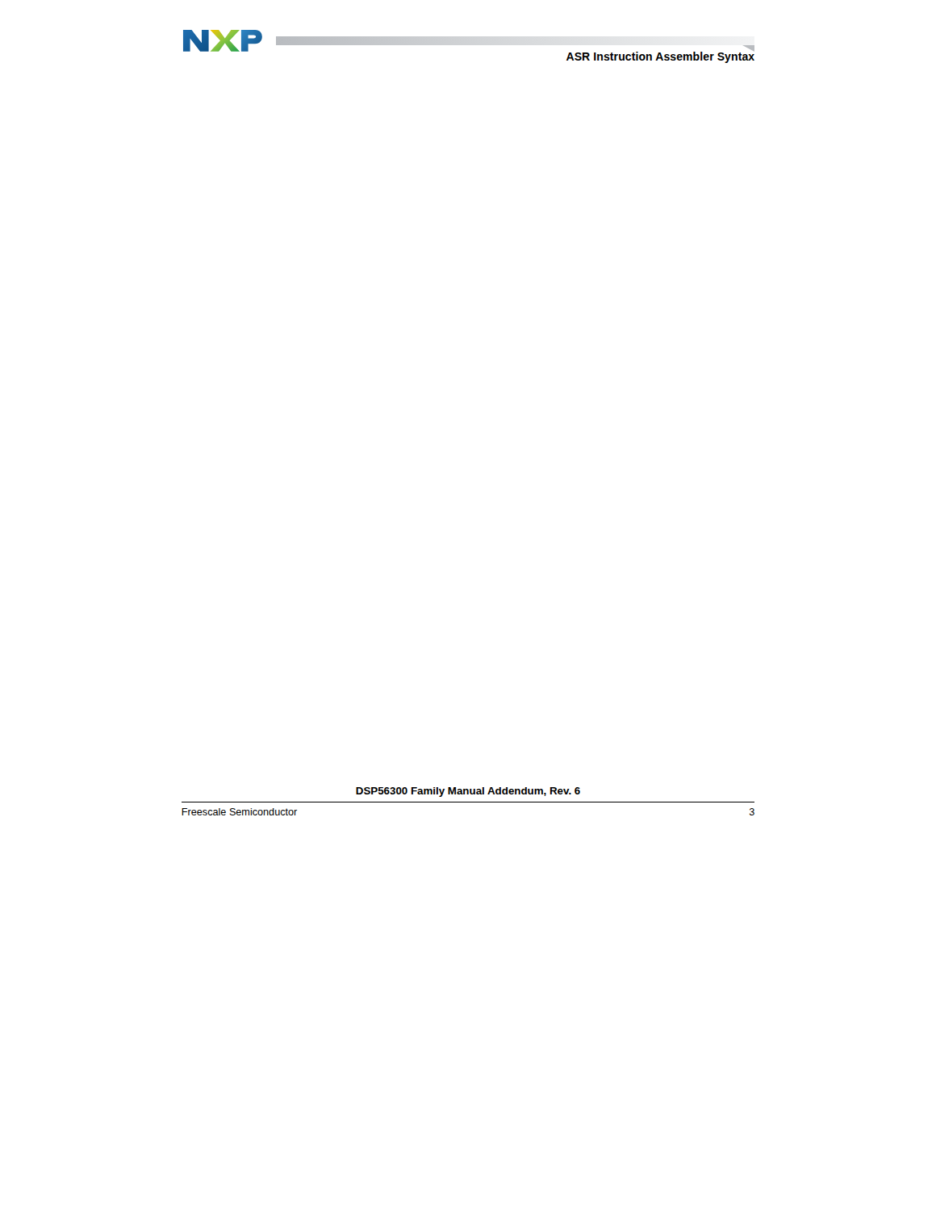ASR Instruction Assembler Syntax
DSP56300 Family Manual Addendum, Rev. 6
Freescale Semiconductor
3